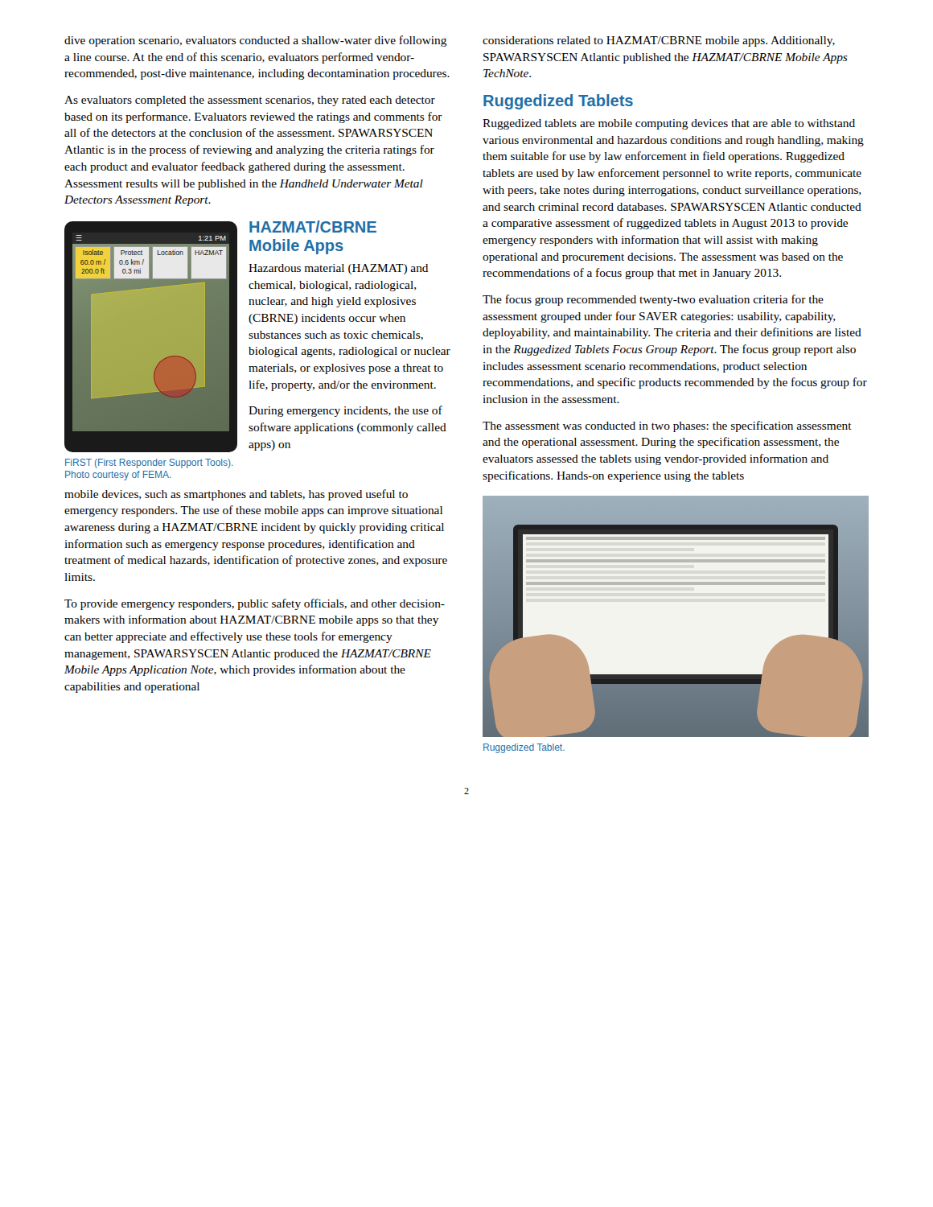dive operation scenario, evaluators conducted a shallow-water dive following a line course. At the end of this scenario, evaluators performed vendor-recommended, post-dive maintenance, including decontamination procedures.
As evaluators completed the assessment scenarios, they rated each detector based on its performance. Evaluators reviewed the ratings and comments for all of the detectors at the conclusion of the assessment. SPAWARSYSCEN Atlantic is in the process of reviewing and analyzing the criteria ratings for each product and evaluator feedback gathered during the assessment. Assessment results will be published in the Handheld Underwater Metal Detectors Assessment Report.
☰ 1:21 PM
Isolate
60.0 m /
200.0 ft
Protect
0.6 km /
0.3 mi
Location
HAZMAT
FiRST (First Responder Support Tools). Photo courtesy of FEMA.
HAZMAT/CBRNE
Mobile Apps
Hazardous material (HAZMAT) and chemical, biological, radiological, nuclear, and high yield explosives (CBRNE) incidents occur when substances such as toxic chemicals, biological agents, radiological or nuclear materials, or explosives pose a threat to life, property, and/or the environment.
During emergency incidents, the use of software applications (commonly called apps) on
mobile devices, such as smartphones and tablets, has proved useful to emergency responders. The use of these mobile apps can improve situational awareness during a HAZMAT/CBRNE incident by quickly providing critical information such as emergency response procedures, identification and treatment of medical hazards, identification of protective zones, and exposure limits.
To provide emergency responders, public safety officials, and other decision-makers with information about HAZMAT/CBRNE mobile apps so that they can better appreciate and effectively use these tools for emergency management, SPAWARSYSCEN Atlantic produced the HAZMAT/CBRNE Mobile Apps Application Note, which provides information about the capabilities and operational
considerations related to HAZMAT/CBRNE mobile apps. Additionally, SPAWARSYSCEN Atlantic published the HAZMAT/CBRNE Mobile Apps TechNote.
Ruggedized Tablets
Ruggedized tablets are mobile computing devices that are able to withstand various environmental and hazardous conditions and rough handling, making them suitable for use by law enforcement in field operations. Ruggedized tablets are used by law enforcement personnel to write reports, communicate with peers, take notes during interrogations, conduct surveillance operations, and search criminal record databases. SPAWARSYSCEN Atlantic conducted a comparative assessment of ruggedized tablets in August 2013 to provide emergency responders with information that will assist with making operational and procurement decisions. The assessment was based on the recommendations of a focus group that met in January 2013.
The focus group recommended twenty-two evaluation criteria for the assessment grouped under four SAVER categories: usability, capability, deployability, and maintainability. The criteria and their definitions are listed in the Ruggedized Tablets Focus Group Report. The focus group report also includes assessment scenario recommendations, product selection recommendations, and specific products recommended by the focus group for inclusion in the assessment.
The assessment was conducted in two phases: the specification assessment and the operational assessment. During the specification assessment, the evaluators assessed the tablets using vendor-provided information and specifications. Hands-on experience using the tablets
Ruggedized Tablet.
2